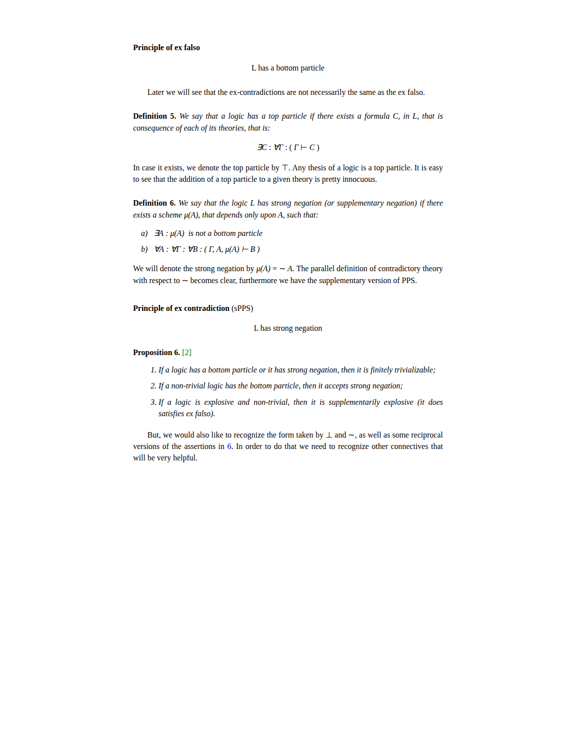Principle of ex falso
L has a bottom particle
Later we will see that the ex-contradictions are not necessarily the same as the ex falso.
Definition 5. We say that a logic has a top particle if there exists a formula C, in L, that is consequence of each of its theories, that is:
∃C : ∀Γ : ( Γ ⊢ C )
In case it exists, we denote the top particle by ⊤. Any thesis of a logic is a top particle. It is easy to see that the addition of a top particle to a given theory is pretty innocuous.
Definition 6. We say that the logic L has strong negation (or supplementary negation) if there exists a scheme μ(A), that depends only upon A, such that:
a) ∃A : μ(A) is not a bottom particle
b) ∀A : ∀Γ : ∀B : ( Γ, A, μ(A) ⊢ B )
We will denote the strong negation by μ(A) = ∼ A. The parallel definition of contradictory theory with respect to ∼ becomes clear, furthermore we have the supplementary version of PPS.
Principle of ex contradiction (sPPS)
L has strong negation
Proposition 6. [2]
If a logic has a bottom particle or it has strong negation, then it is finitely trivializable;
If a non-trivial logic has the bottom particle, then it accepts strong negation;
If a logic is explosive and non-trivial, then it is supplementarily explosive (it does satisfies ex falso).
But, we would also like to recognize the form taken by ⊥ and ∼, as well as some reciprocal versions of the assertions in 6. In order to do that we need to recognize other connectives that will be very helpful.